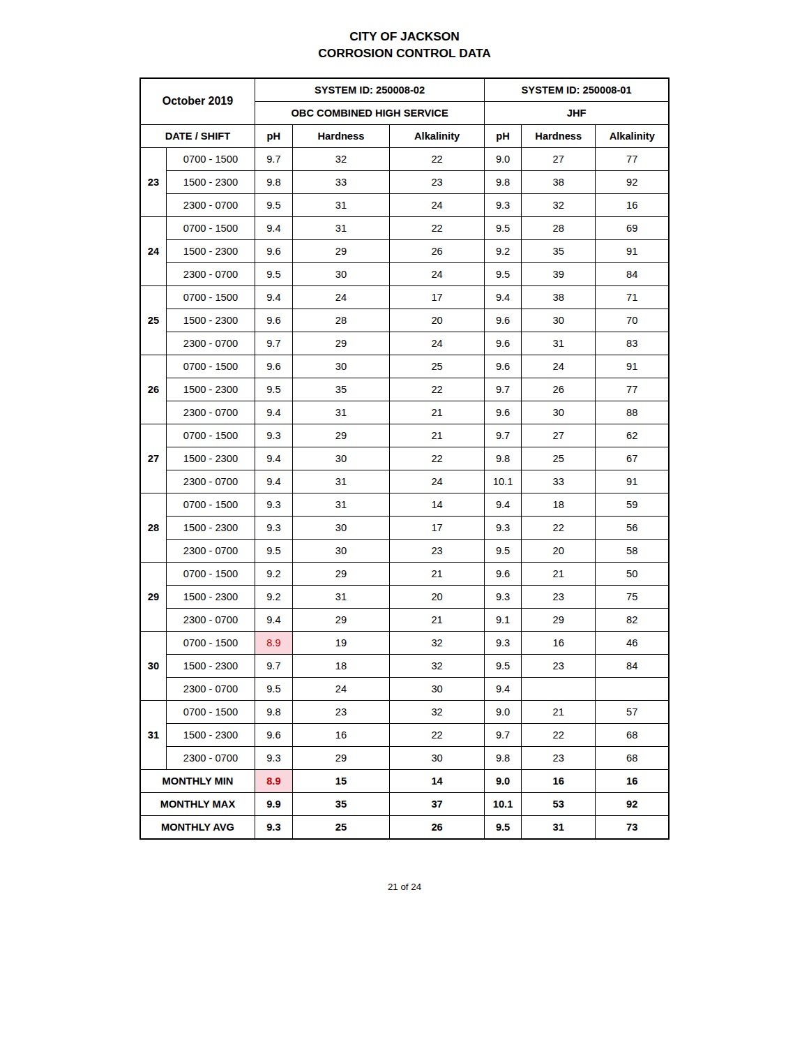CITY OF JACKSON
CORROSION CONTROL DATA
| October 2019 | SYSTEM ID: 250008-02 | SYSTEM ID: 250008-01 |
| --- | --- | --- |
| OBC COMBINED HIGH SERVICE | JHF |
| DATE / SHIFT | pH | Hardness | Alkalinity | pH | Hardness | Alkalinity |
| 23 | 0700 - 1500 | 9.7 | 32 | 22 | 9.0 | 27 | 77 |
| 1500 - 2300 | 9.8 | 33 | 23 | 9.8 | 38 | 92 |
| 2300 - 0700 | 9.5 | 31 | 24 | 9.3 | 32 | 16 |
| 24 | 0700 - 1500 | 9.4 | 31 | 22 | 9.5 | 28 | 69 |
| 1500 - 2300 | 9.6 | 29 | 26 | 9.2 | 35 | 91 |
| 2300 - 0700 | 9.5 | 30 | 24 | 9.5 | 39 | 84 |
| 25 | 0700 - 1500 | 9.4 | 24 | 17 | 9.4 | 38 | 71 |
| 1500 - 2300 | 9.6 | 28 | 20 | 9.6 | 30 | 70 |
| 2300 - 0700 | 9.7 | 29 | 24 | 9.6 | 31 | 83 |
| 26 | 0700 - 1500 | 9.6 | 30 | 25 | 9.6 | 24 | 91 |
| 1500 - 2300 | 9.5 | 35 | 22 | 9.7 | 26 | 77 |
| 2300 - 0700 | 9.4 | 31 | 21 | 9.6 | 30 | 88 |
| 27 | 0700 - 1500 | 9.3 | 29 | 21 | 9.7 | 27 | 62 |
| 1500 - 2300 | 9.4 | 30 | 22 | 9.8 | 25 | 67 |
| 2300 - 0700 | 9.4 | 31 | 24 | 10.1 | 33 | 91 |
| 28 | 0700 - 1500 | 9.3 | 31 | 14 | 9.4 | 18 | 59 |
| 1500 - 2300 | 9.3 | 30 | 17 | 9.3 | 22 | 56 |
| 2300 - 0700 | 9.5 | 30 | 23 | 9.5 | 20 | 58 |
| 29 | 0700 - 1500 | 9.2 | 29 | 21 | 9.6 | 21 | 50 |
| 1500 - 2300 | 9.2 | 31 | 20 | 9.3 | 23 | 75 |
| 2300 - 0700 | 9.4 | 29 | 21 | 9.1 | 29 | 82 |
| 30 | 0700 - 1500 | 8.9 | 19 | 32 | 9.3 | 16 | 46 |
| 1500 - 2300 | 9.7 | 18 | 32 | 9.5 | 23 | 84 |
| 2300 - 0700 | 9.5 | 24 | 30 | 9.4 | | |
| 31 | 0700 - 1500 | 9.8 | 23 | 32 | 9.0 | 21 | 57 |
| 1500 - 2300 | 9.6 | 16 | 22 | 9.7 | 22 | 68 |
| 2300 - 0700 | 9.3 | 29 | 30 | 9.8 | 23 | 68 |
| MONTHLY MIN | 8.9 | 15 | 14 | 9.0 | 16 | 16 |
| MONTHLY MAX | 9.9 | 35 | 37 | 10.1 | 53 | 92 |
| MONTHLY AVG | 9.3 | 25 | 26 | 9.5 | 31 | 73 |
21 of 24